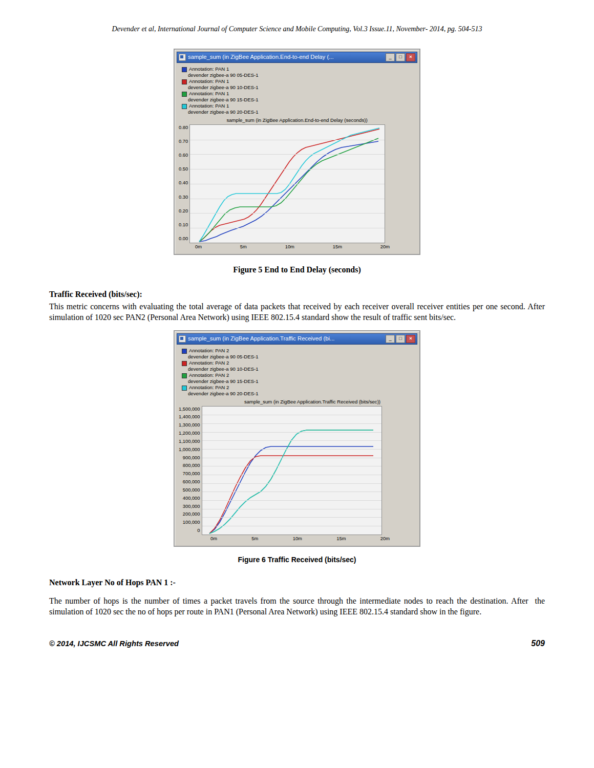Devender et al, International Journal of Computer Science and Mobile Computing, Vol.3 Issue.11, November- 2014, pg. 504-513
sample_sum (in ZigBee Application.End-to-end Delay (...
_
□
×
Annotation: PAN 1
devender zigbee-a 90 05-DES-1
Annotation: PAN 1
devender zigbee-a 90 10-DES-1
Annotation: PAN 1
devender zigbee-a 90 15-DES-1
Annotation: PAN 1
devender zigbee-a 90 20-DES-1
sample_sum (in ZigBee Application.End-to-end Delay (seconds))
0.80
0.70
0.60
0.50
0.40
0.30
0.20
0.10
0.00
0m 5m 10m 15m 20m
Figure 5 End to End Delay (seconds)
Traffic Received (bits/sec):
This metric concerns with evaluating the total average of data packets that received by each receiver overall receiver entities per one second. After simulation of 1020 sec PAN2 (Personal Area Network) using IEEE 802.15.4 standard show the result of traffic sent bits/sec.
sample_sum (in ZigBee Application.Traffic Received (bi...
_
□
×
Annotation: PAN 2
devender zigbee-a 90 05-DES-1
Annotation: PAN 2
devender zigbee-a 90 10-DES-1
Annotation: PAN 2
devender zigbee-a 90 15-DES-1
Annotation: PAN 2
devender zigbee-a 90 20-DES-1
sample_sum (in ZigBee Application.Traffic Received (bits/sec))
1,500,000
1,400,000
1,300,000
1,200,000
1,100,000
1,000,000
900,000
800,000
700,000
600,000
500,000
400,000
300,000
200,000
100,000
0
0m 5m 10m 15m 20m
Figure 6 Traffic Received (bits/sec)
Network Layer No of Hops PAN 1 :-
The number of hops is the number of times a packet travels from the source through the intermediate nodes to reach the destination. After the simulation of 1020 sec the no of hops per route in PAN1 (Personal Area Network) using IEEE 802.15.4 standard show in the figure.
© 2014, IJCSMC All Rights Reserved
509